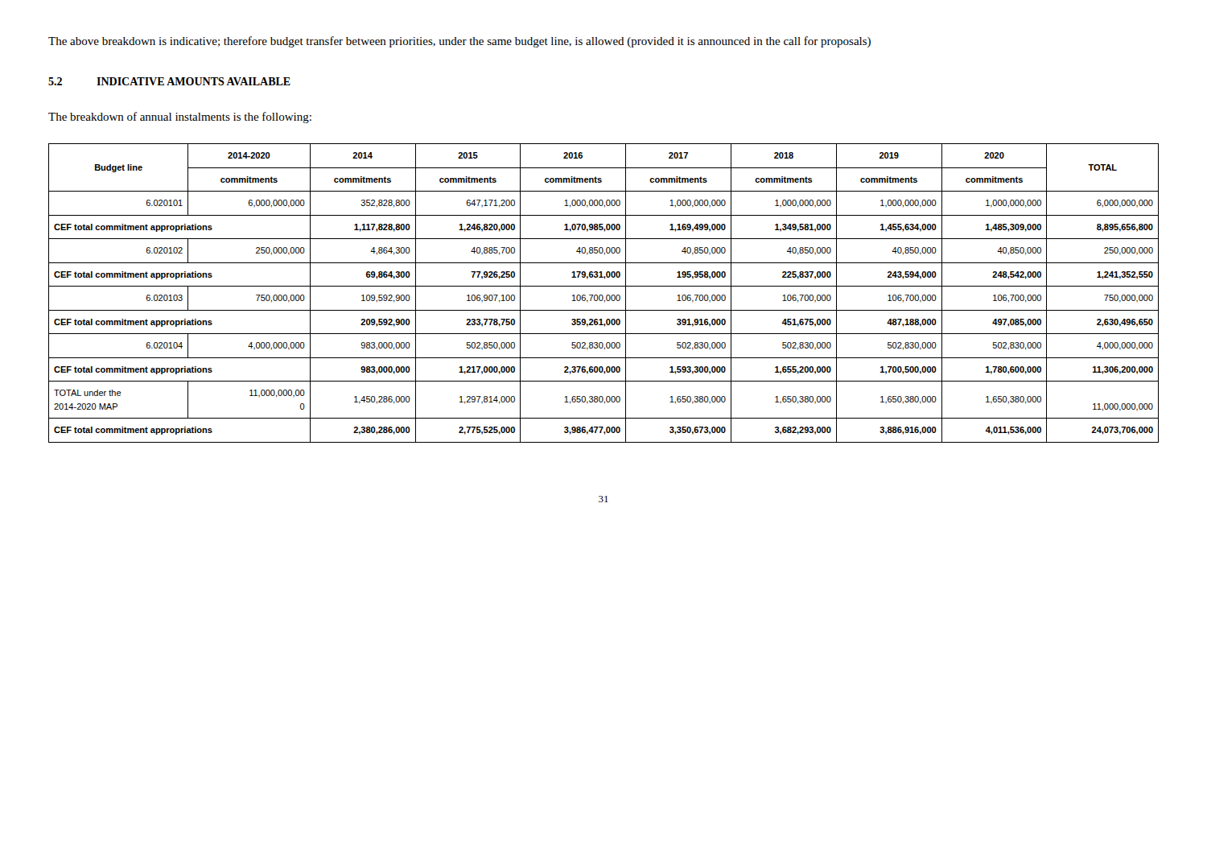The above breakdown is indicative; therefore budget transfer between priorities, under the same budget line, is allowed (provided it is announced in the call for proposals)
5.2 INDICATIVE AMOUNTS AVAILABLE
The breakdown of annual instalments is the following:
| Budget line | 2014-2020 | 2014 | 2015 | 2016 | 2017 | 2018 | 2019 | 2020 | TOTAL |
| --- | --- | --- | --- | --- | --- | --- | --- | --- | --- |
| commitments | commitments | commitments | commitments | commitments | commitments | commitments | commitments |
| 6.020101 | 6,000,000,000 | 352,828,800 | 647,171,200 | 1,000,000,000 | 1,000,000,000 | 1,000,000,000 | 1,000,000,000 | 1,000,000,000 | 6,000,000,000 |
| CEF total commitment appropriations | 1,117,828,800 | 1,246,820,000 | 1,070,985,000 | 1,169,499,000 | 1,349,581,000 | 1,455,634,000 | 1,485,309,000 | 8,895,656,800 |
| 6.020102 | 250,000,000 | 4,864,300 | 40,885,700 | 40,850,000 | 40,850,000 | 40,850,000 | 40,850,000 | 40,850,000 | 250,000,000 |
| CEF total commitment appropriations | 69,864,300 | 77,926,250 | 179,631,000 | 195,958,000 | 225,837,000 | 243,594,000 | 248,542,000 | 1,241,352,550 |
| 6.020103 | 750,000,000 | 109,592,900 | 106,907,100 | 106,700,000 | 106,700,000 | 106,700,000 | 106,700,000 | 106,700,000 | 750,000,000 |
| CEF total commitment appropriations | 209,592,900 | 233,778,750 | 359,261,000 | 391,916,000 | 451,675,000 | 487,188,000 | 497,085,000 | 2,630,496,650 |
| 6.020104 | 4,000,000,000 | 983,000,000 | 502,850,000 | 502,830,000 | 502,830,000 | 502,830,000 | 502,830,000 | 502,830,000 | 4,000,000,000 |
| CEF total commitment appropriations | 983,000,000 | 1,217,000,000 | 2,376,600,000 | 1,593,300,000 | 1,655,200,000 | 1,700,500,000 | 1,780,600,000 | 11,306,200,000 |
| TOTAL under the 2014-2020 MAP | 11,000,000,00 0 | 1,450,286,000 | 1,297,814,000 | 1,650,380,000 | 1,650,380,000 | 1,650,380,000 | 1,650,380,000 | 1,650,380,000 | 11,000,000,000 |
| CEF total commitment appropriations | 2,380,286,000 | 2,775,525,000 | 3,986,477,000 | 3,350,673,000 | 3,682,293,000 | 3,886,916,000 | 4,011,536,000 | 24,073,706,000 |
31